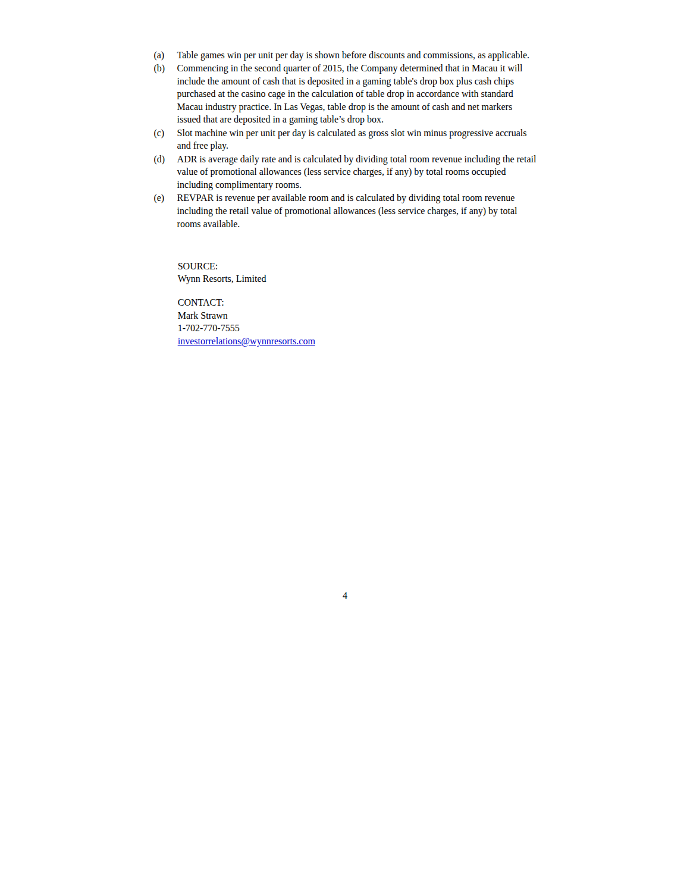(a) Table games win per unit per day is shown before discounts and commissions, as applicable.
(b) Commencing in the second quarter of 2015, the Company determined that in Macau it will include the amount of cash that is deposited in a gaming table's drop box plus cash chips purchased at the casino cage in the calculation of table drop in accordance with standard Macau industry practice. In Las Vegas, table drop is the amount of cash and net markers issued that are deposited in a gaming table’s drop box.
(c) Slot machine win per unit per day is calculated as gross slot win minus progressive accruals and free play.
(d) ADR is average daily rate and is calculated by dividing total room revenue including the retail value of promotional allowances (less service charges, if any) by total rooms occupied including complimentary rooms.
(e) REVPAR is revenue per available room and is calculated by dividing total room revenue including the retail value of promotional allowances (less service charges, if any) by total rooms available.
SOURCE:
Wynn Resorts, Limited
CONTACT:
Mark Strawn
1-702-770-7555
investorrelations@wynnresorts.com
4